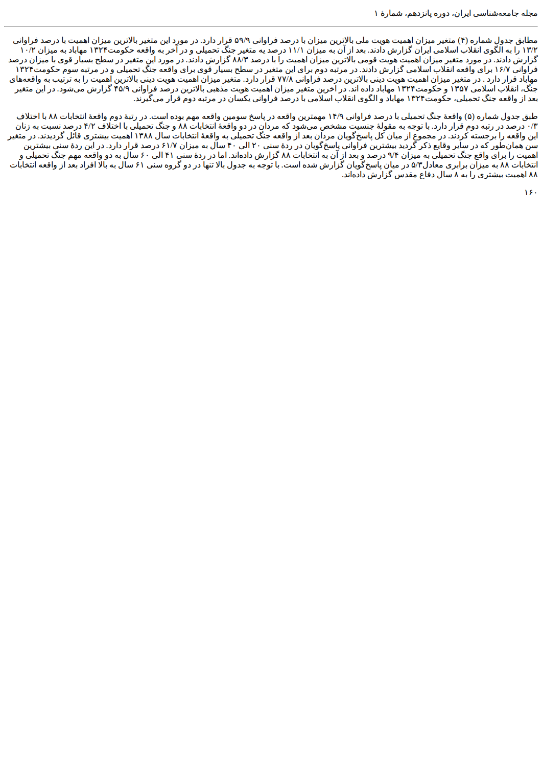مجله جامعه‌شناسی ایران، دوره پانزدهم، شمارهٔ ۱
مطابق جدول شماره (۴) متغیر میزان اهمیت هویت ملی بالاترین میزان با درصد فراوانی ۵۹/۹ قرار دارد. در مورد این متغیر بالاترین میزان اهمیت با درصد فراوانی ۱۳/۲ را به الگوی انقلاب اسلامی ایران گزارش دادند. بعد از آن به میزان ۱۱/۱ درصد یه متغیر جنگ تحمیلی و در آخر به واقعه حکومت۱۳۲۴ مهاباد به میزان ۱۰/۲ گزارش دادند. در مورد متغیر میزان اهمیت هویت قومی بالاترین میزان اهمیت را با درصد ۸۸/۳ گزارش دادند. در مورد این متغیر در سطح بسیار قوی با میزان درصد فراوانی ۱۶/۷ برای واقعه انقلاب اسلامی گزارش دادند. در مرتبه دوم برای این متغیر در سطح بسیار قوی برای واقعه جنگ تحمیلی و در مرتبه سوم حکومت۱۳۲۴ مهاباد قرار دارد . در متغیر میزان اهمیت هویت دینی بالاترین درصد فراوانی ۷۷/۸ قرار دارد. متغیر میزان اهمیت هویت دینی بالاترین اهمیت را به ترتیب به واقعه‌های جنگ، انقلاب اسلامی ۱۳۵۷ و حکومت۱۳۲۴ مهاباد داده اند. در اخرین متغیر میزان اهمیت هویت مذهبی بالاترین درصد فراوانی ۴۵/۹ گزارش می‌شود. در این متغیر بعد از واقعه جنگ تحمیلی، حکومت۱۳۲۴ مهاباد و الگوی انقلاب اسلامی با درصد فراوانی یکسان در مرتبه دوم قرار می‌گیرند.
طبق جدول شماره (۵) واقعهٔ جنگ تحمیلی با درصد فراوانی ۱۴/۹ مهمترین واقعه در پاسخ سومین واقعه مهم بوده است. در رتبهٔ دوم واقعهٔ انتخابات ۸۸ با اختلاف ۰/۳ درصد در رتبه دوم قرار دارد. با توجه به مقولهٔ جنسیت مشخص می‌شود که مردان در دو واقعهٔ انتخابات ۸۸ و جنگ تحمیلی با اختلاف ۴/۲ درصد نسبت به زنان این واقعه را برجسته کردند. در مجموع از میان کل پاسخ‌گویان مردان بعد از واقعه جنگ تحمیلی به واقعهٔ انتخابات سال ۱۳۸۸ اهمیت بیشتری قائل گردیدند. در متغیر سن همان‌طور که در سایر وقایع ذکر گردید بیشترین فراوانی پاسخ‌گویان در ردهٔ سنی ۲۰ الی ۴۰ سال به میزان ۶۱/۷ درصد قرار دارد. در این ردهٔ سنی بیشترین اهمیت را برای واقع جنگ تحمیلی به میزان ۹/۴ درصد و بعد از آن به انتخابات ۸۸ گزارش داده‌اند. اما در ردهٔ سنی ۴۱ الی ۶۰ سال به دو واقعه مهم جنگ تحمیلی و انتخابات ۸۸ به میزان برابری معادل۵/۳ در میان پاسخ‌گویان گزارش شده است. با توجه به جدول بالا تنها در دو گروه سنی ۶۱ سال به بالا افراد بعد از واقعه انتخابات ۸۸ اهمیت بیشتری را به ۸ سال دفاع مقدس گزارش داده‌اند.
۱۶۰